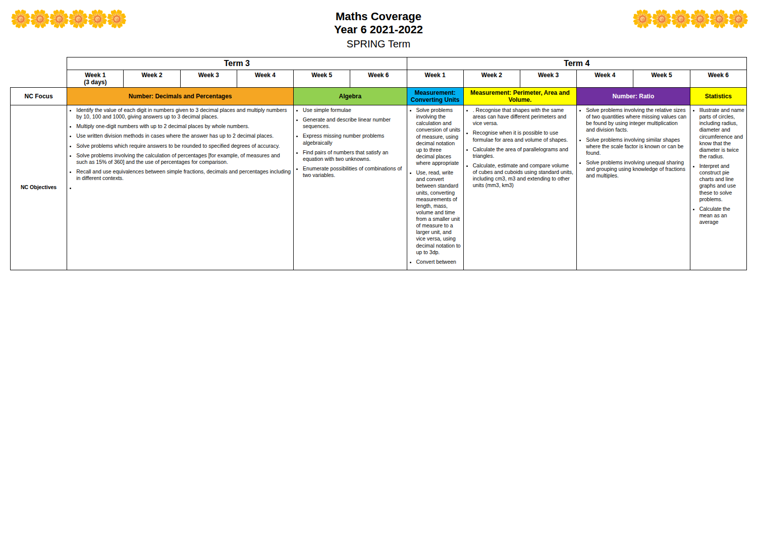🌼🌼🌼🌼🌼🌼
🌼🌼🌼🌼🌼🌼
Maths Coverage
Year 6 2021-2022
SPRING Term
| | Term 3 | Term 4 |
| --- | --- | --- |
| Week 1 (3 days) | Week 2 | Week 3 | Week 4 | Week 5 | Week 6 | Week 1 | Week 2 | Week 3 | Week 4 | Week 5 | Week 6 |
| NC Focus | Number: Decimals and Percentages | Algebra | Measurement: Converting Units | Measurement: Perimeter, Area and Volume. | Number: Ratio | Statistics |
| NC Objectives | Identify the value of each digit in numbers given to 3 decimal places and multiply numbers by 10, 100 and 1000, giving answers up to 3 decimal places. Multiply one-digit numbers with up to 2 decimal places by whole numbers. Use written division methods in cases where the answer has up to 2 decimal places. Solve problems which require answers to be rounded to specified degrees of accuracy. Solve problems involving the calculation of percentages [for example, of measures and such as 15% of 360] and the use of percentages for comparison. Recall and use equivalences between simple fractions, decimals and percentages including in different contexts. | Use simple formulae Generate and describe linear number sequences. Express missing number problems algebraically Find pairs of numbers that satisfy an equation with two unknowns. Enumerate possibilities of combinations of two variables. | Solve problems involving the calculation and conversion of units of measure, using decimal notation up to three decimal places where appropriate Use, read, write and convert between standard units, converting measurements of length, mass, volume and time from a smaller unit of measure to a larger unit, and vice versa, using decimal notation to up to 3dp. Convert between | . Recognise that shapes with the same areas can have different perimeters and vice versa. Recognise when it is possible to use formulae for area and volume of shapes. Calculate the area of parallelograms and triangles. Calculate, estimate and compare volume of cubes and cuboids using standard units, including cm3, m3 and extending to other units (mm3, km3) | Solve problems involving the relative sizes of two quantities where missing values can be found by using integer multiplication and division facts. Solve problems involving similar shapes where the scale factor is known or can be found. Solve problems involving unequal sharing and grouping using knowledge of fractions and multiples. | Illustrate and name parts of circles, including radius, diameter and circumference and know that the diameter is twice the radius. Interpret and construct pie charts and line graphs and use these to solve problems. Calculate the mean as an average |